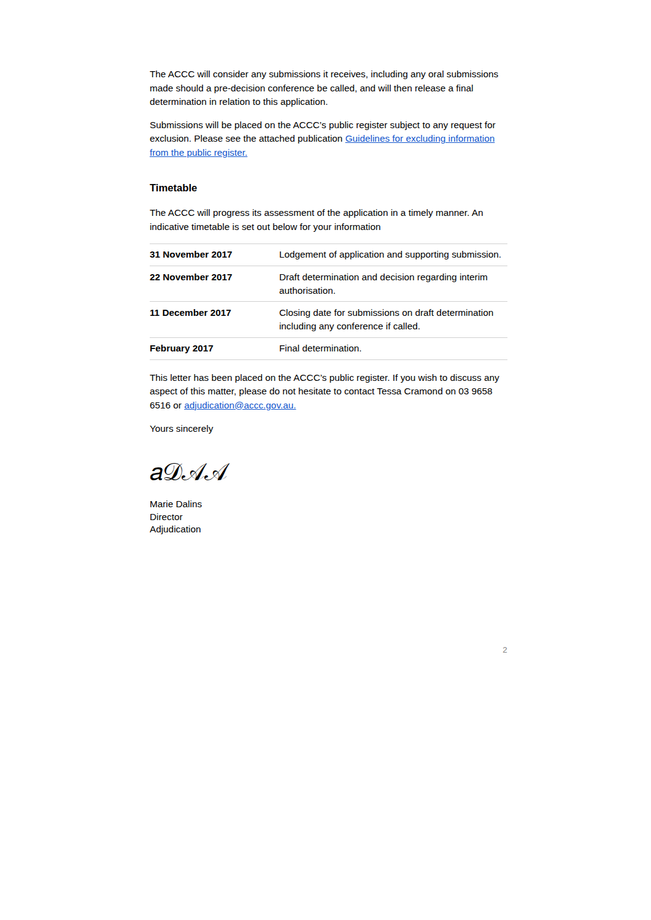The ACCC will consider any submissions it receives, including any oral submissions made should a pre-decision conference be called, and will then release a final determination in relation to this application.
Submissions will be placed on the ACCC’s public register subject to any request for exclusion. Please see the attached publication Guidelines for excluding information from the public register.
Timetable
The ACCC will progress its assessment of the application in a timely manner. An indicative timetable is set out below for your information
| 31 November 2017 | Lodgement of application and supporting submission. |
| 22 November 2017 | Draft determination and decision regarding interim authorisation. |
| 11 December 2017 | Closing date for submissions on draft determination including any conference if called. |
| February 2017 | Final determination. |
This letter has been placed on the ACCC’s public register. If you wish to discuss any aspect of this matter, please do not hesitate to contact Tessa Cramond on 03 9658 6516 or adjudication@accc.gov.au.
Yours sincerely
𝑎𝒟𝒜𝒜
Marie Dalins
Director
Adjudication
2